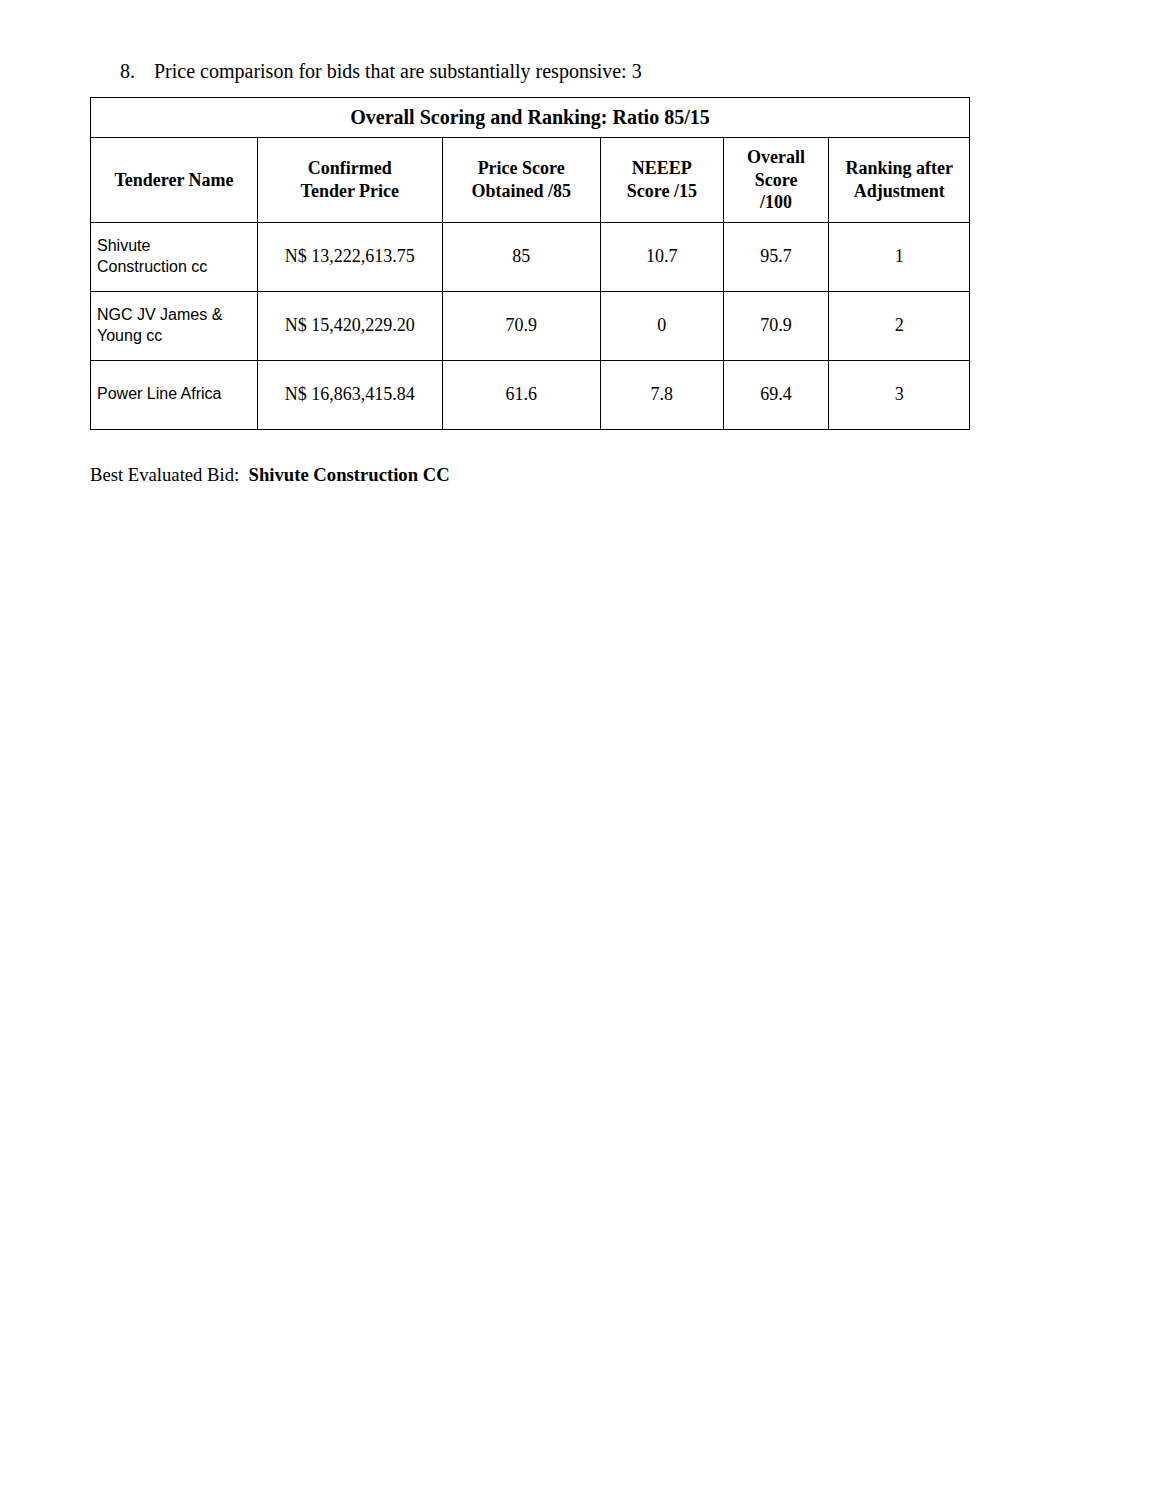8. Price comparison for bids that are substantially responsive: 3
| Overall Scoring and Ranking: Ratio 85/15 |
| Tenderer Name | Confirmed Tender Price | Price Score Obtained /85 | NEEEP Score /15 | Overall Score /100 | Ranking after Adjustment |
| Shivute Construction cc | N$ 13,222,613.75 | 85 | 10.7 | 95.7 | 1 |
| NGC JV James & Young cc | N$ 15,420,229.20 | 70.9 | 0 | 70.9 | 2 |
| Power Line Africa | N$ 16,863,415.84 | 61.6 | 7.8 | 69.4 | 3 |
Best Evaluated Bid: Shivute Construction CC